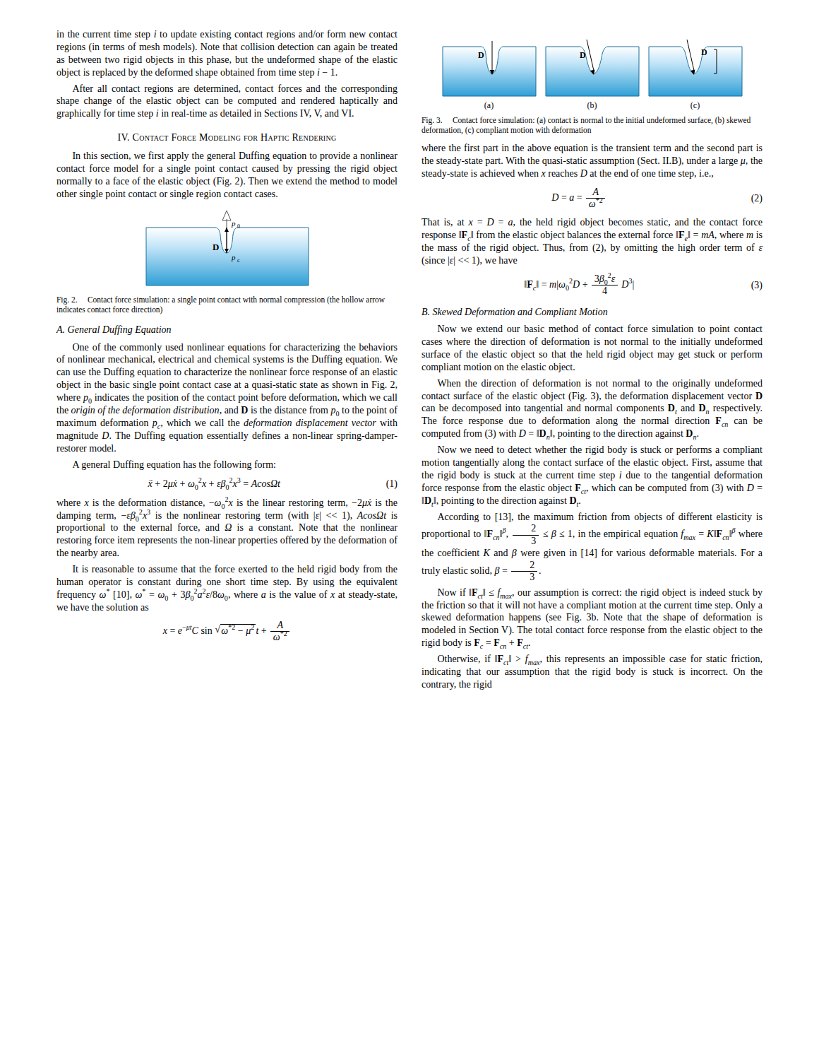in the current time step i to update existing contact regions and/or form new contact regions (in terms of mesh models). Note that collision detection can again be treated as between two rigid objects in this phase, but the undeformed shape of the elastic object is replaced by the deformed shape obtained from time step i − 1.
After all contact regions are determined, contact forces and the corresponding shape change of the elastic object can be computed and rendered haptically and graphically for time step i in real-time as detailed in Sections IV, V, and VI.
IV. Contact Force Modeling for Haptic Rendering
In this section, we first apply the general Duffing equation to provide a nonlinear contact force model for a single point contact caused by pressing the rigid object normally to a face of the elastic object (Fig. 2). Then we extend the method to model other single point contact or single region contact cases.
D p 0 p c
Fig. 2. Contact force simulation: a single point contact with normal compression (the hollow arrow indicates contact force direction)
A. General Duffing Equation
One of the commonly used nonlinear equations for characterizing the behaviors of nonlinear mechanical, electrical and chemical systems is the Duffing equation. We can use the Duffing equation to characterize the nonlinear force response of an elastic object in the basic single point contact case at a quasi-static state as shown in Fig. 2, where p0 indicates the position of the contact point before deformation, which we call the origin of the deformation distribution, and D is the distance from p0 to the point of maximum deformation pc, which we call the deformation displacement vector with magnitude D. The Duffing equation essentially defines a non-linear spring-damper-restorer model.
A general Duffing equation has the following form:
ẍ + 2μẋ + ω02x + εβ02x3 = AcosΩt
(1)
where x is the deformation distance, −ω02x is the linear restoring term, −2μẋ is the damping term, −εβ02x3 is the nonlinear restoring term (with |ε| << 1), AcosΩt is proportional to the external force, and Ω is a constant. Note that the nonlinear restoring force item represents the non-linear properties offered by the deformation of the nearby area.
It is reasonable to assume that the force exerted to the held rigid body from the human operator is constant during one short time step. By using the equivalent frequency ω* [10], ω* = ω0 + 3β02a2ε/8ω0, where a is the value of x at steady-state, we have the solution as
x = e−μtC sin ω*2 − μ2 t + Aω*2
D D D
(a)(b)(c)
Fig. 3. Contact force simulation: (a) contact is normal to the initial undeformed surface, (b) skewed deformation, (c) compliant motion with deformation
where the first part in the above equation is the transient term and the second part is the steady-state part. With the quasi-static assumption (Sect. II.B), under a large μ, the steady-state is achieved when x reaches D at the end of one time step, i.e.,
D = a = Aω*2
(2)
That is, at x = D = a, the held rigid object becomes static, and the contact force response ‖Fc‖ from the elastic object balances the external force ‖Fe‖ = mA, where m is the mass of the rigid object. Thus, from (2), by omitting the high order term of ε (since |ε| << 1), we have
‖Fc‖ = m|ω02D + 3β02ε 4 D3|
(3)
B. Skewed Deformation and Compliant Motion
Now we extend our basic method of contact force simulation to point contact cases where the direction of deformation is not normal to the initially undeformed surface of the elastic object so that the held rigid object may get stuck or perform compliant motion on the elastic object.
When the direction of deformation is not normal to the originally undeformed contact surface of the elastic object (Fig. 3), the deformation displacement vector D can be decomposed into tangential and normal components Dt and Dn respectively. The force response due to deformation along the normal direction Fcn can be computed from (3) with D = ‖Dn‖, pointing to the direction against Dn.
Now we need to detect whether the rigid body is stuck or performs a compliant motion tangentially along the contact surface of the elastic object. First, assume that the rigid body is stuck at the current time step i due to the tangential deformation force response from the elastic object Fct, which can be computed from (3) with D = ‖Dt‖, pointing to the direction against Dt.
According to [13], the maximum friction from objects of different elasticity is proportional to ‖Fcn‖β, 23 ≤ β ≤ 1, in the empirical equation fmax = K‖Fcn‖β where the coefficient K and β were given in [14] for various deformable materials. For a truly elastic solid, β = 23.
Now if ‖Fct‖ ≤ fmax, our assumption is correct: the rigid object is indeed stuck by the friction so that it will not have a compliant motion at the current time step. Only a skewed deformation happens (see Fig. 3b. Note that the shape of deformation is modeled in Section V). The total contact force response from the elastic object to the rigid body is Fc = Fcn + Fct.
Otherwise, if ‖Fct‖ > fmax, this represents an impossible case for static friction, indicating that our assumption that the rigid body is stuck is incorrect. On the contrary, the rigid